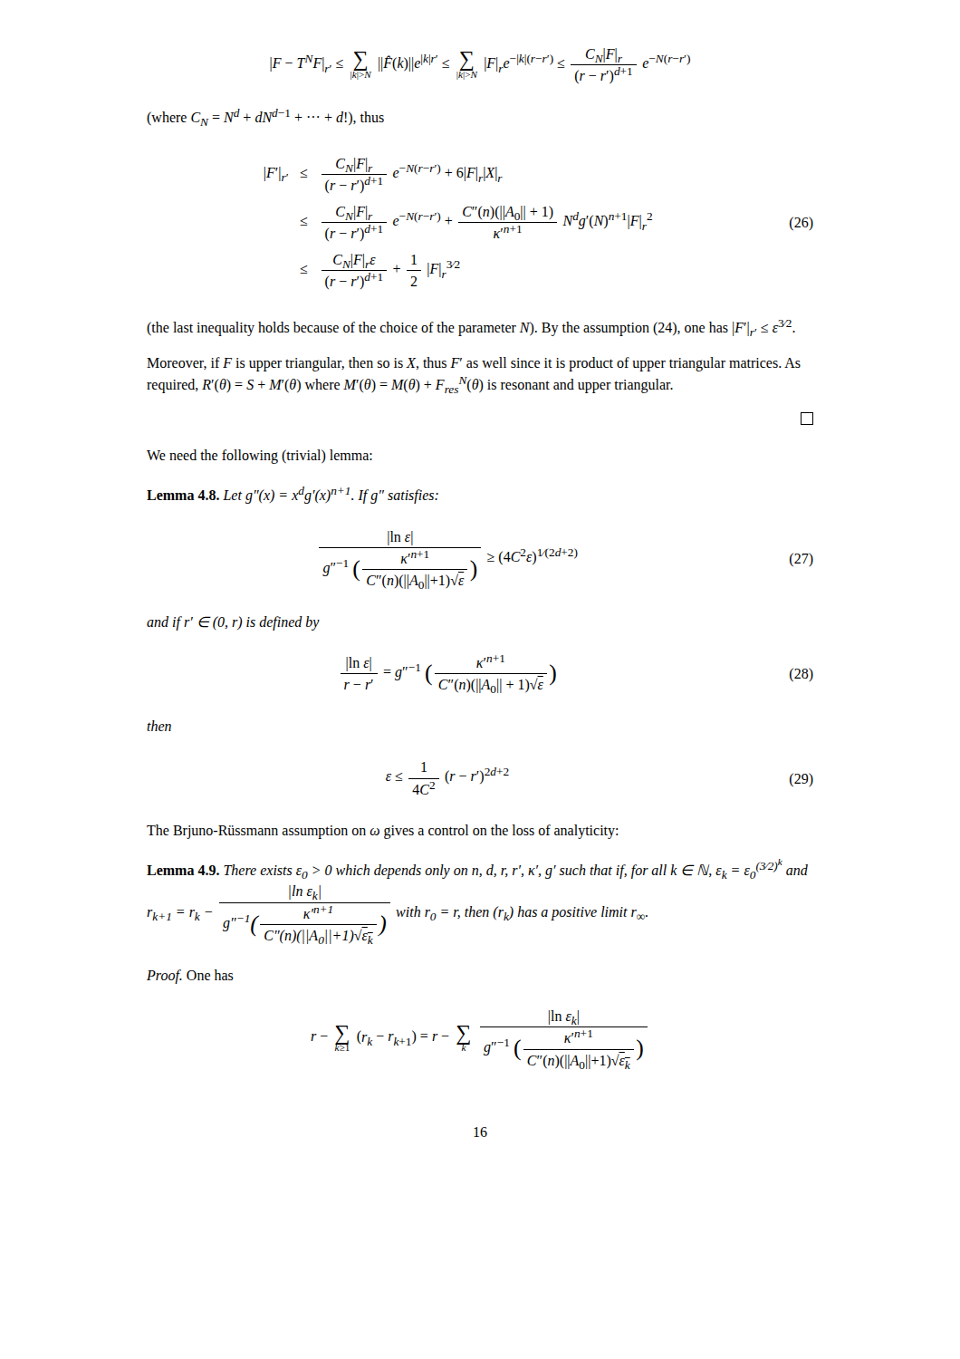|F − TNF|r′ ≤ ∑|k|>N ||F̂(k)||e|k|r′ ≤ ∑|k|>N |F|re−|k|(r−r′) ≤ CN|F|r(r − r′)d+1 e−N(r−r′)
(where CN = Nd + dNd−1 + ··· + d!), thus
|F′|r′ ≤ CN|F|r(r − r′)d+1 e−N(r−r′) + 6|F|r|X|r ≤ CN|F|r(r − r′)d+1 e−N(r−r′) + C″(n)(||A0|| + 1) κ′n+1 Ndg′(N)n+1|F|r2 ≤ CN|F|rε(r − r′)d+1 + 12 |F|r3⁄2
(26)
(the last inequality holds because of the choice of the parameter N). By the assumption (24), one has |F′|r′ ≤ ε3⁄2.
Moreover, if F is upper triangular, then so is X, thus F′ as well since it is product of upper triangular matrices. As required, R′(θ) = S + M′(θ) where M′(θ) = M(θ) + FresN(θ) is resonant and upper triangular.
We need the following (trivial) lemma:
Lemma 4.8. Let g″(x) = xdg′(x)n+1. If g″ satisfies:
|ln ε| g″−1 (κ′n+1 C″(n)(||A0||+1)√ε) ≥ (4C2ε)1⁄(2d+2)
(27)
and if r′ ∈ (0, r) is defined by
|ln ε|r − r′ = g″−1 (κ′n+1 C″(n)(||A0|| + 1)√ε)
(28)
then
ε ≤ 14C2 (r − r′)2d+2
(29)
The Brjuno-Rüssmann assumption on ω gives a control on the loss of analyticity:
Lemma 4.9. There exists ε0 > 0 which depends only on n, d, r, r′, κ′, g′ such that if, for all k ∈ ℕ, εk = ε0(3⁄2)k and rk+1 = rk − |ln εk|g″−1(κ′n+1 C″(n)(||A0||+1)√εk) with r0 = r, then (rk) has a positive limit r∞.
Proof. One has
r − ∑k≥1 (rk − rk+1) = r − ∑k |ln εk| g″−1 (κ′n+1 C″(n)(||A0||+1)√εk)
16